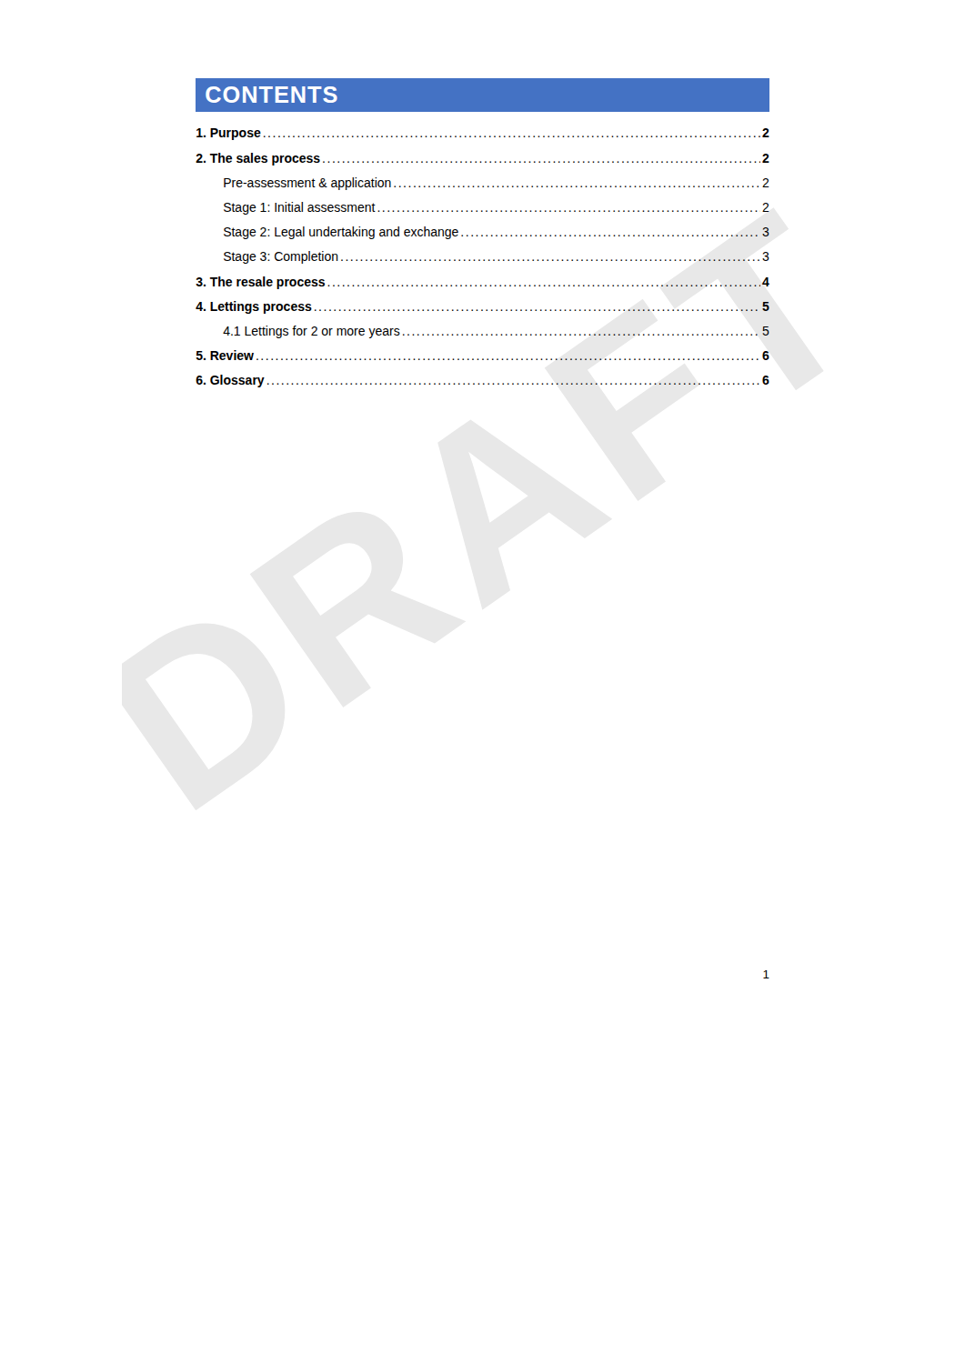DRAFT
CONTENTS
1. Purpose.................................................................................................................................................. 2
2. The sales process................................................................................................................. 2
Pre-assessment & application................................................................................................. 2
Stage 1: Initial assessment....................................................................................................... 2
Stage 2: Legal undertaking and exchange............................................................................. 3
Stage 3: Completion................................................................................................................. 3
3. The resale process.............................................................................................................. 4
4. Lettings process.................................................................................................................. 5
4.1 Lettings for 2 or more years.............................................................................................. 5
5. Review................................................................................................................................. 6
6. Glossary............................................................................................................................. 6
1